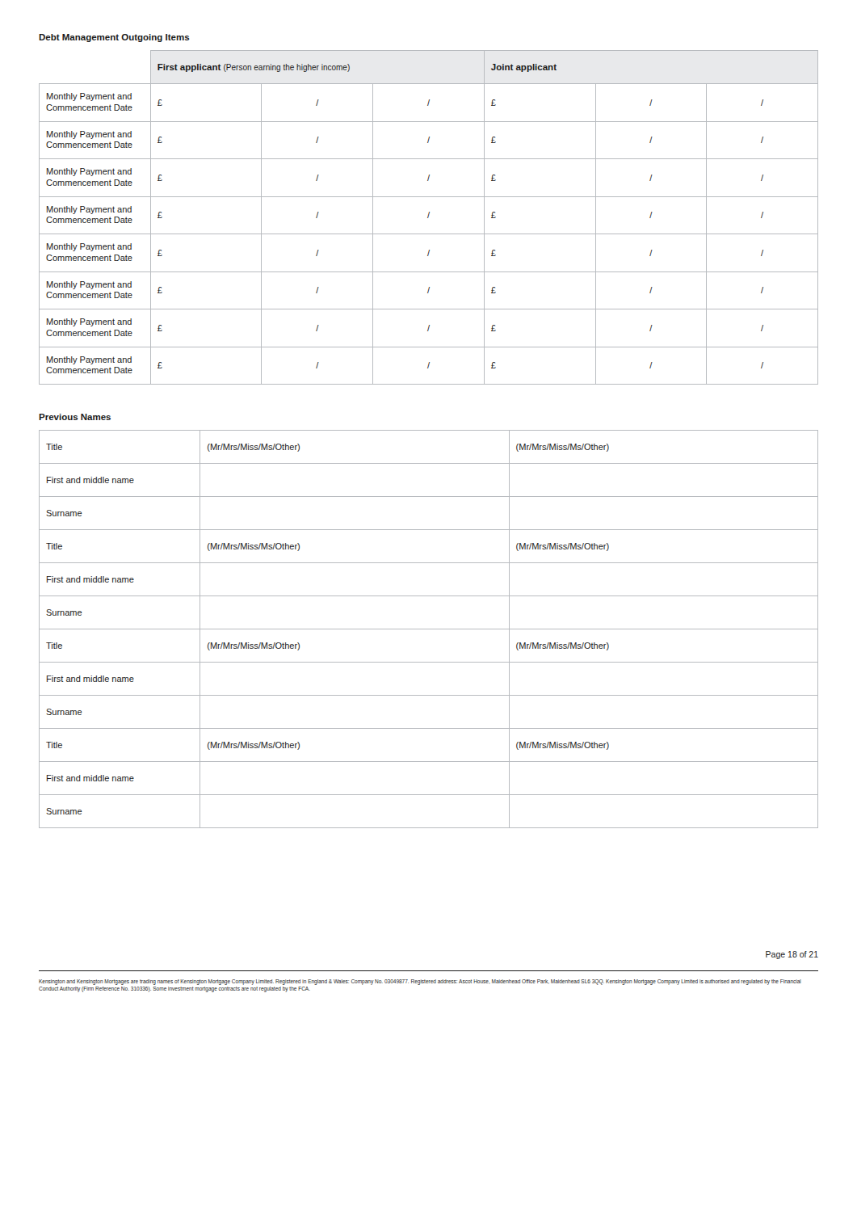Debt Management Outgoing Items
| | First applicant (Person earning the higher income) | Joint applicant |
| --- | --- | --- |
| Monthly Payment and Commencement Date | £ | / | / | £ | / | / |
| Monthly Payment and Commencement Date | £ | / | / | £ | / | / |
| Monthly Payment and Commencement Date | £ | / | / | £ | / | / |
| Monthly Payment and Commencement Date | £ | / | / | £ | / | / |
| Monthly Payment and Commencement Date | £ | / | / | £ | / | / |
| Monthly Payment and Commencement Date | £ | / | / | £ | / | / |
| Monthly Payment and Commencement Date | £ | / | / | £ | / | / |
| Monthly Payment and Commencement Date | £ | / | / | £ | / | / |
Previous Names
| Title | (Mr/Mrs/Miss/Ms/Other) | (Mr/Mrs/Miss/Ms/Other) |
| First and middle name | | |
| Surname | | |
| Title | (Mr/Mrs/Miss/Ms/Other) | (Mr/Mrs/Miss/Ms/Other) |
| First and middle name | | |
| Surname | | |
| Title | (Mr/Mrs/Miss/Ms/Other) | (Mr/Mrs/Miss/Ms/Other) |
| First and middle name | | |
| Surname | | |
| Title | (Mr/Mrs/Miss/Ms/Other) | (Mr/Mrs/Miss/Ms/Other) |
| First and middle name | | |
| Surname | | |
Page 18 of 21
Kensington and Kensington Mortgages are trading names of Kensington Mortgage Company Limited. Registered in England & Wales: Company No. 03049877. Registered address: Ascot House, Maidenhead Office Park, Maidenhead SL6 3QQ. Kensington Mortgage Company Limited is authorised and regulated by the Financial Conduct Authority (Firm Reference No. 310336). Some investment mortgage contracts are not regulated by the FCA.